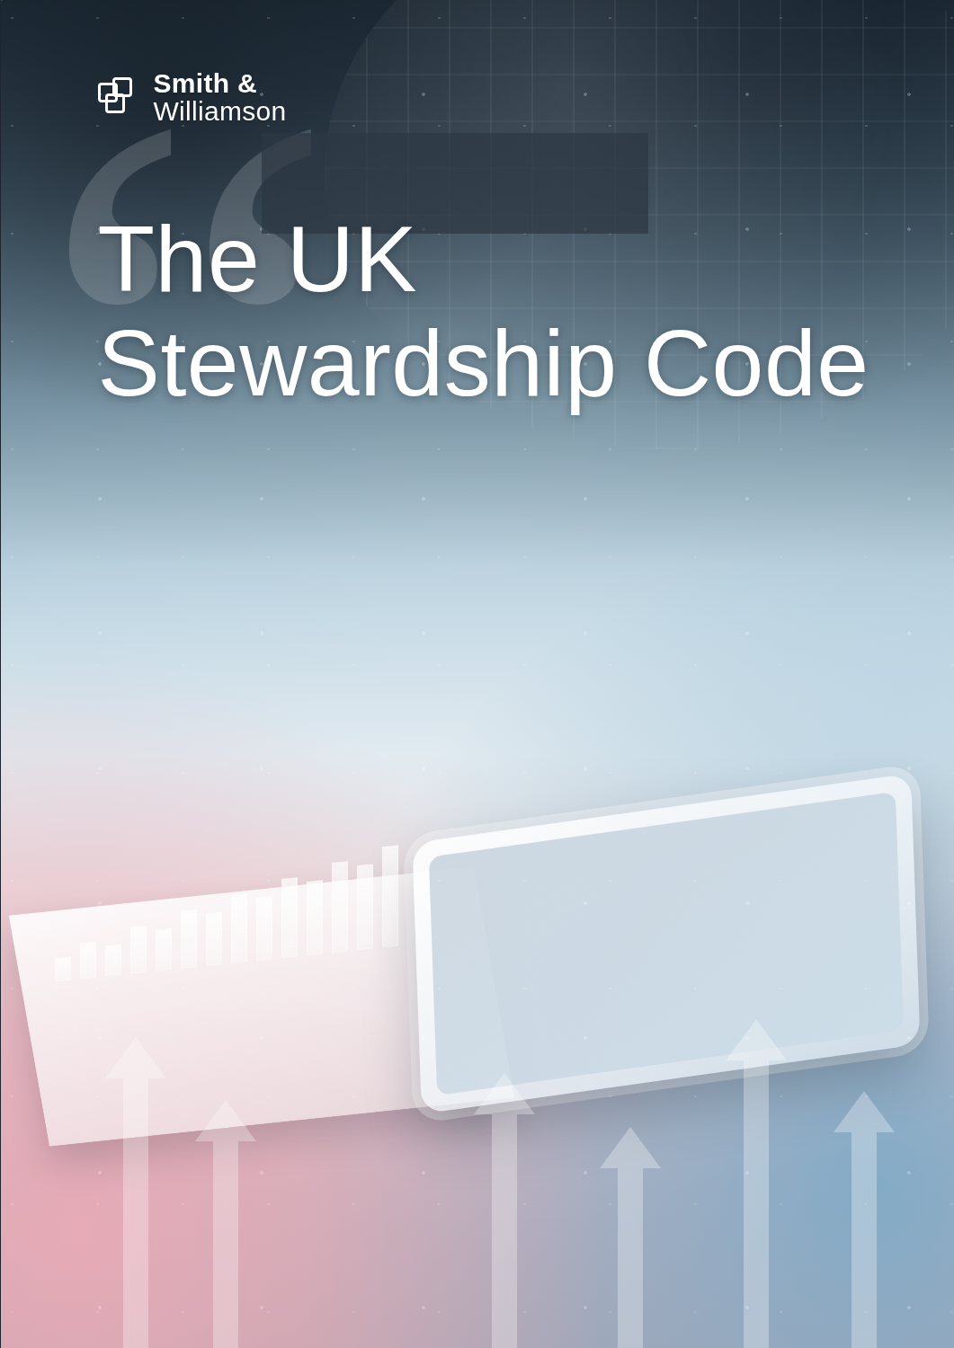“
Smith &
Williamson
The UK
Stewardship Code
Smith & Williamson — The UK Stewardship Code